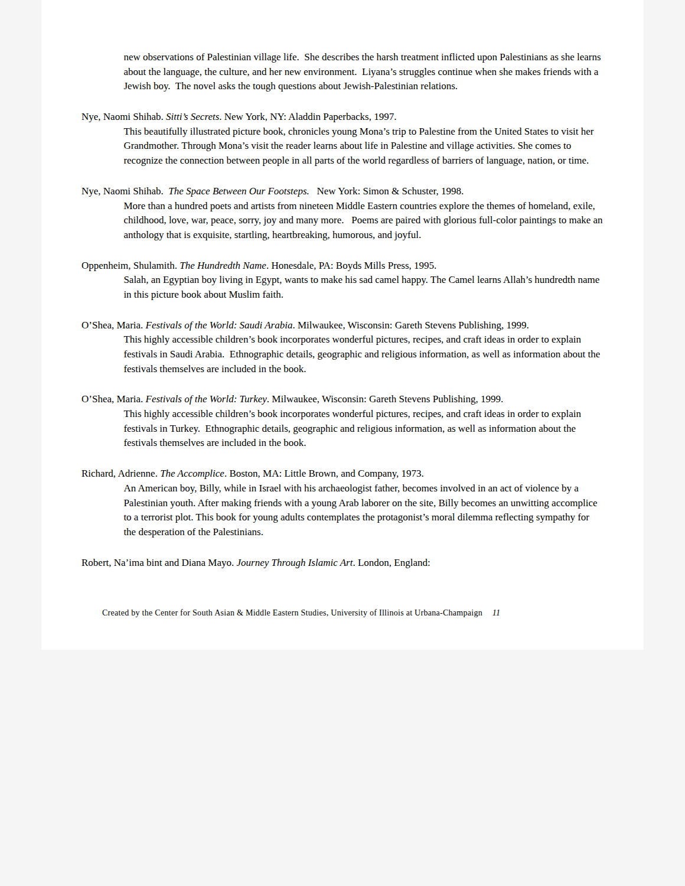new observations of Palestinian village life. She describes the harsh treatment inflicted upon Palestinians as she learns about the language, the culture, and her new environment. Liyana’s struggles continue when she makes friends with a Jewish boy. The novel asks the tough questions about Jewish-Palestinian relations.
Nye, Naomi Shihab. Sitti’s Secrets. New York, NY: Aladdin Paperbacks, 1997.
This beautifully illustrated picture book, chronicles young Mona’s trip to Palestine from the United States to visit her Grandmother. Through Mona’s visit the reader learns about life in Palestine and village activities. She comes to recognize the connection between people in all parts of the world regardless of barriers of language, nation, or time.
Nye, Naomi Shihab. The Space Between Our Footsteps. New York: Simon & Schuster, 1998.
More than a hundred poets and artists from nineteen Middle Eastern countries explore the themes of homeland, exile, childhood, love, war, peace, sorry, joy and many more. Poems are paired with glorious full-color paintings to make an anthology that is exquisite, startling, heartbreaking, humorous, and joyful.
Oppenheim, Shulamith. The Hundredth Name. Honesdale, PA: Boyds Mills Press, 1995.
Salah, an Egyptian boy living in Egypt, wants to make his sad camel happy. The Camel learns Allah’s hundredth name in this picture book about Muslim faith.
O’Shea, Maria. Festivals of the World: Saudi Arabia. Milwaukee, Wisconsin: Gareth Stevens Publishing, 1999.
This highly accessible children’s book incorporates wonderful pictures, recipes, and craft ideas in order to explain festivals in Saudi Arabia. Ethnographic details, geographic and religious information, as well as information about the festivals themselves are included in the book.
O’Shea, Maria. Festivals of the World: Turkey. Milwaukee, Wisconsin: Gareth Stevens Publishing, 1999.
This highly accessible children’s book incorporates wonderful pictures, recipes, and craft ideas in order to explain festivals in Turkey. Ethnographic details, geographic and religious information, as well as information about the festivals themselves are included in the book.
Richard, Adrienne. The Accomplice. Boston, MA: Little Brown, and Company, 1973.
An American boy, Billy, while in Israel with his archaeologist father, becomes involved in an act of violence by a Palestinian youth. After making friends with a young Arab laborer on the site, Billy becomes an unwitting accomplice to a terrorist plot. This book for young adults contemplates the protagonist’s moral dilemma reflecting sympathy for the desperation of the Palestinians.
Robert, Na’ima bint and Diana Mayo. Journey Through Islamic Art. London, England:
Created by the Center for South Asian & Middle Eastern Studies, University of Illinois at Urbana-Champaign11